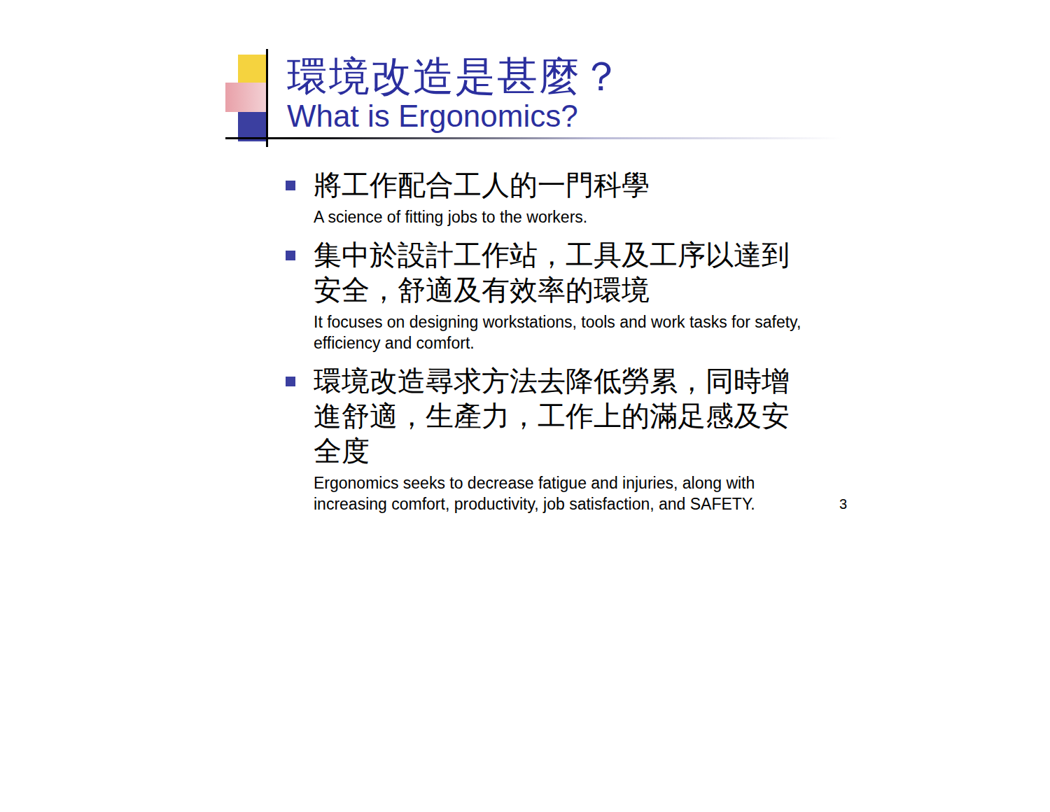環境改造是甚麼？ What is Ergonomics?
將工作配合工人的一門科學
A science of fitting jobs to the workers.
集中於設計工作站，工具及工序以達到安全，舒適及有效率的環境
It focuses on designing workstations, tools and work tasks for safety, efficiency and comfort.
環境改造尋求方法去降低勞累，同時增進舒適，生產力，工作上的滿足感及安全度
Ergonomics seeks to decrease fatigue and injuries, along with increasing comfort, productivity, job satisfaction, and SAFETY.
3